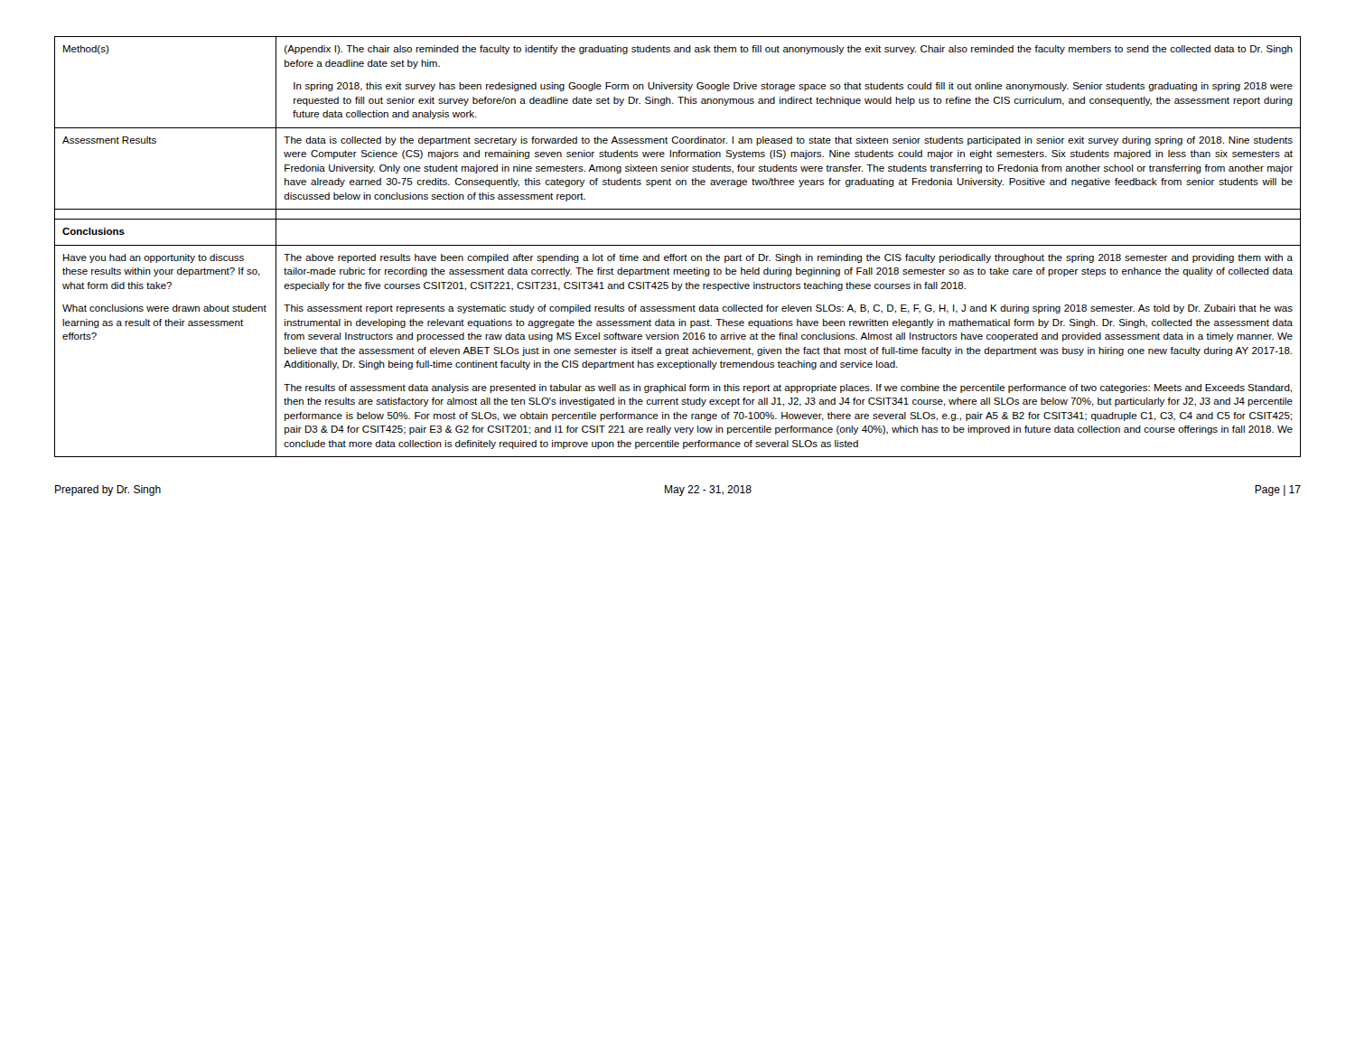| Method(s) | (Appendix I). The chair also reminded the faculty to identify the graduating students and ask them to fill out anonymously the exit survey. Chair also reminded the faculty members to send the collected data to Dr. Singh before a deadline date set by him. In spring 2018, this exit survey has been redesigned using Google Form on University Google Drive storage space so that students could fill it out online anonymously. Senior students graduating in spring 2018 were requested to fill out senior exit survey before/on a deadline date set by Dr. Singh. This anonymous and indirect technique would help us to refine the CIS curriculum, and consequently, the assessment report during future data collection and analysis work. |
| Assessment Results | The data is collected by the department secretary is forwarded to the Assessment Coordinator. I am pleased to state that sixteen senior students participated in senior exit survey during spring of 2018. Nine students were Computer Science (CS) majors and remaining seven senior students were Information Systems (IS) majors. Nine students could major in eight semesters. Six students majored in less than six semesters at Fredonia University. Only one student majored in nine semesters. Among sixteen senior students, four students were transfer. The students transferring to Fredonia from another school or transferring from another major have already earned 30-75 credits. Consequently, this category of students spent on the average two/three years for graduating at Fredonia University. Positive and negative feedback from senior students will be discussed below in conclusions section of this assessment report. |
| Conclusions | |
| Have you had an opportunity to discuss these results within your department? If so, what form did this take? What conclusions were drawn about student learning as a result of their assessment efforts? | The above reported results have been compiled after spending a lot of time and effort on the part of Dr. Singh in reminding the CIS faculty periodically throughout the spring 2018 semester and providing them with a tailor-made rubric for recording the assessment data correctly. The first department meeting to be held during beginning of Fall 2018 semester so as to take care of proper steps to enhance the quality of collected data especially for the five courses CSIT201, CSIT221, CSIT231, CSIT341 and CSIT425 by the respective instructors teaching these courses in fall 2018. This assessment report represents a systematic study of compiled results of assessment data collected for eleven SLOs: A, B, C, D, E, F, G, H, I, J and K during spring 2018 semester. As told by Dr. Zubairi that he was instrumental in developing the relevant equations to aggregate the assessment data in past. These equations have been rewritten elegantly in mathematical form by Dr. Singh. Dr. Singh, collected the assessment data from several Instructors and processed the raw data using MS Excel software version 2016 to arrive at the final conclusions. Almost all Instructors have cooperated and provided assessment data in a timely manner. We believe that the assessment of eleven ABET SLOs just in one semester is itself a great achievement, given the fact that most of full-time faculty in the department was busy in hiring one new faculty during AY 2017-18. Additionally, Dr. Singh being full-time continent faculty in the CIS department has exceptionally tremendous teaching and service load. The results of assessment data analysis are presented in tabular as well as in graphical form in this report at appropriate places. If we combine the percentile performance of two categories: Meets and Exceeds Standard, then the results are satisfactory for almost all the ten SLO's investigated in the current study except for all J1, J2, J3 and J4 for CSIT341 course, where all SLOs are below 70%, but particularly for J2, J3 and J4 percentile performance is below 50%. For most of SLOs, we obtain percentile performance in the range of 70-100%. However, there are several SLOs, e.g., pair A5 & B2 for CSIT341; quadruple C1, C3, C4 and C5 for CSIT425; pair D3 & D4 for CSIT425; pair E3 & G2 for CSIT201; and I1 for CSIT 221 are really very low in percentile performance (only 40%), which has to be improved in future data collection and course offerings in fall 2018. We conclude that more data collection is definitely required to improve upon the percentile performance of several SLOs as listed |
Prepared by Dr. Singh May 22 - 31, 2018 Page | 17